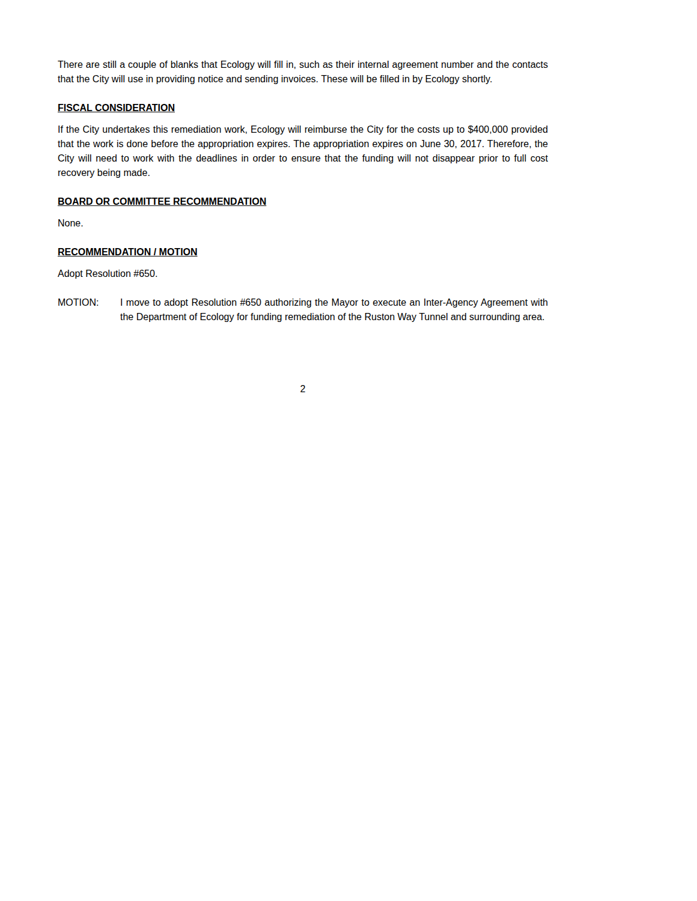There are still a couple of blanks that Ecology will fill in, such as their internal agreement number and the contacts that the City will use in providing notice and sending invoices. These will be filled in by Ecology shortly.
FISCAL CONSIDERATION
If the City undertakes this remediation work, Ecology will reimburse the City for the costs up to $400,000 provided that the work is done before the appropriation expires. The appropriation expires on June 30, 2017. Therefore, the City will need to work with the deadlines in order to ensure that the funding will not disappear prior to full cost recovery being made.
BOARD OR COMMITTEE RECOMMENDATION
None.
RECOMMENDATION / MOTION
Adopt Resolution #650.
MOTION:
I move to adopt Resolution #650 authorizing the Mayor to execute an Inter-Agency Agreement with the Department of Ecology for funding remediation of the Ruston Way Tunnel and surrounding area.
2